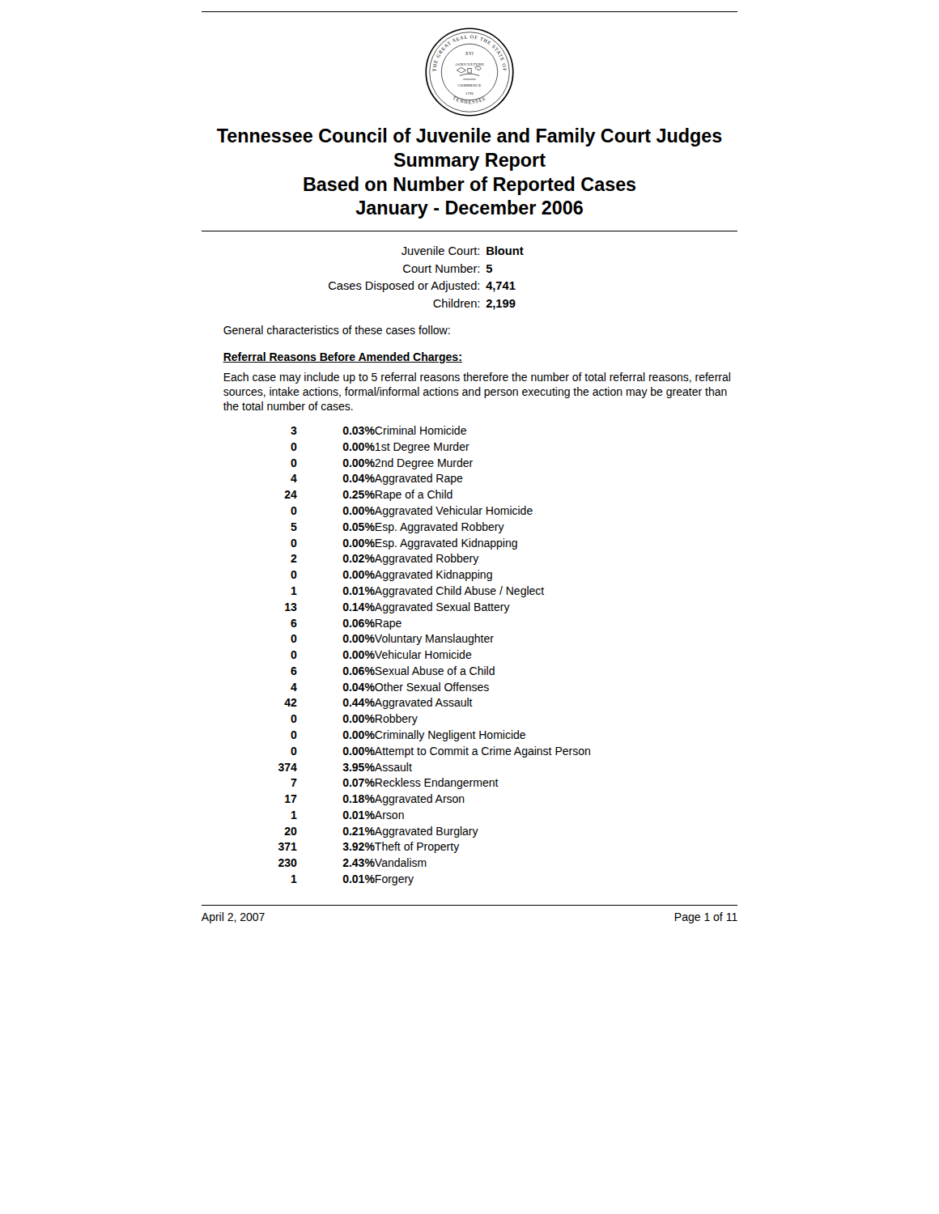THE GREAT SEAL OF THE STATE OF TENNESSEE XVI AGRICULTURE COMMERCE 1796
Tennessee Council of Juvenile and Family Court Judges Summary Report Based on Number of Reported Cases January - December 2006
Juvenile Court:
Blount
Court Number:
5
Cases Disposed or Adjusted:
4,741
Children:
2,199
General characteristics of these cases follow:
Referral Reasons Before Amended Charges:
Each case may include up to 5 referral reasons therefore the number of total referral reasons, referral sources, intake actions, formal/informal actions and person executing the action may be greater than the total number of cases.
| 3 | 0.03% | Criminal Homicide |
| 0 | 0.00% | 1st Degree Murder |
| 0 | 0.00% | 2nd Degree Murder |
| 4 | 0.04% | Aggravated Rape |
| 24 | 0.25% | Rape of a Child |
| 0 | 0.00% | Aggravated Vehicular Homicide |
| 5 | 0.05% | Esp. Aggravated Robbery |
| 0 | 0.00% | Esp. Aggravated Kidnapping |
| 2 | 0.02% | Aggravated Robbery |
| 0 | 0.00% | Aggravated Kidnapping |
| 1 | 0.01% | Aggravated Child Abuse / Neglect |
| 13 | 0.14% | Aggravated Sexual Battery |
| 6 | 0.06% | Rape |
| 0 | 0.00% | Voluntary Manslaughter |
| 0 | 0.00% | Vehicular Homicide |
| 6 | 0.06% | Sexual Abuse of a Child |
| 4 | 0.04% | Other Sexual Offenses |
| 42 | 0.44% | Aggravated Assault |
| 0 | 0.00% | Robbery |
| 0 | 0.00% | Criminally Negligent Homicide |
| 0 | 0.00% | Attempt to Commit a Crime Against Person |
| 374 | 3.95% | Assault |
| 7 | 0.07% | Reckless Endangerment |
| 17 | 0.18% | Aggravated Arson |
| 1 | 0.01% | Arson |
| 20 | 0.21% | Aggravated Burglary |
| 371 | 3.92% | Theft of Property |
| 230 | 2.43% | Vandalism |
| 1 | 0.01% | Forgery |
April 2, 2007
Page 1 of 11